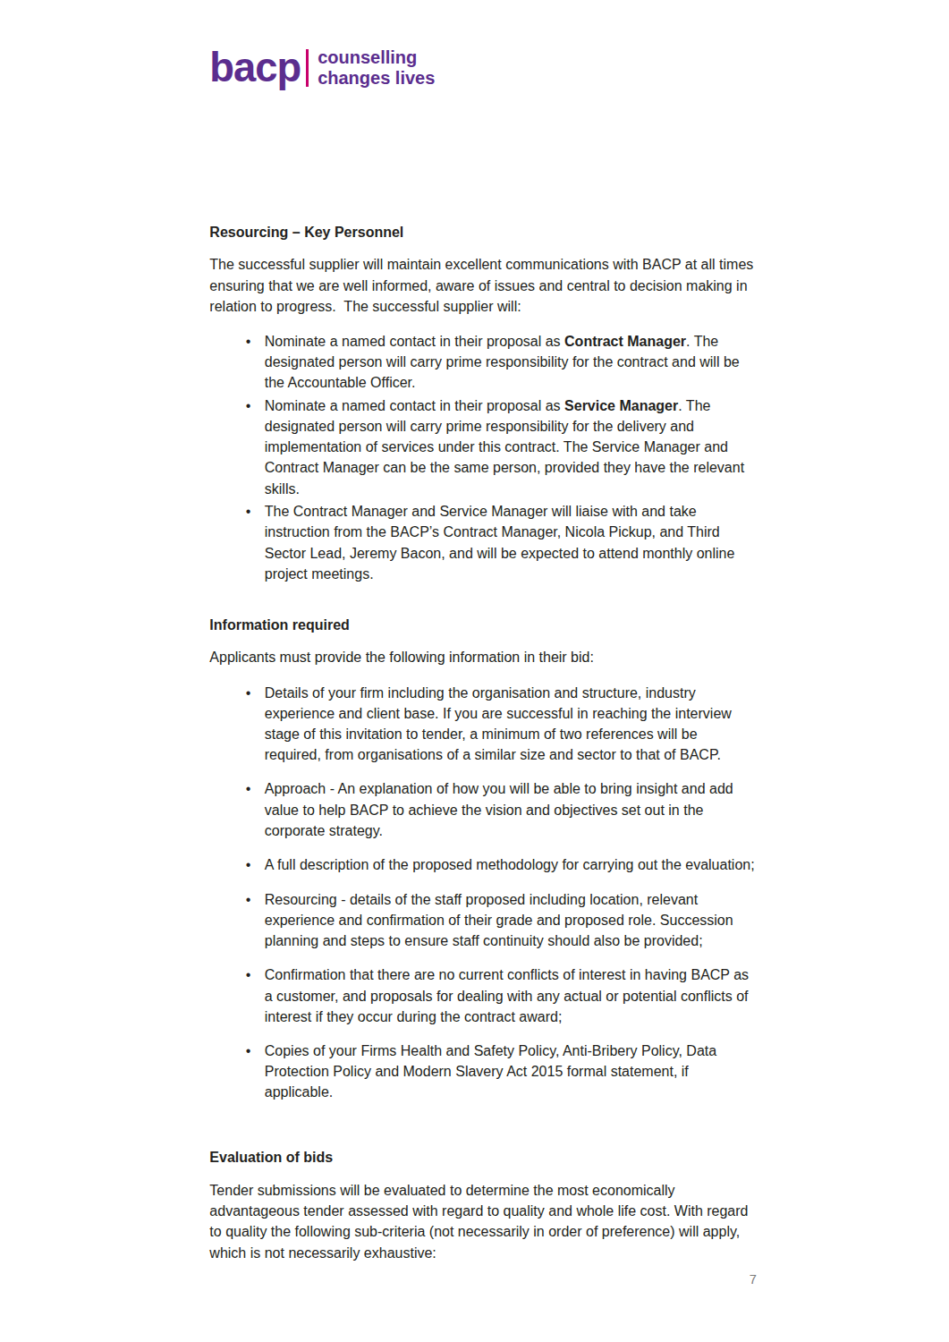bacp counselling
changes lives
Resourcing – Key Personnel
The successful supplier will maintain excellent communications with BACP at all times ensuring that we are well informed, aware of issues and central to decision making in relation to progress. The successful supplier will:
Nominate a named contact in their proposal as Contract Manager. The designated person will carry prime responsibility for the contract and will be the Accountable Officer.
Nominate a named contact in their proposal as Service Manager. The designated person will carry prime responsibility for the delivery and implementation of services under this contract. The Service Manager and Contract Manager can be the same person, provided they have the relevant skills.
The Contract Manager and Service Manager will liaise with and take instruction from the BACP’s Contract Manager, Nicola Pickup, and Third Sector Lead, Jeremy Bacon, and will be expected to attend monthly online project meetings.
Information required
Applicants must provide the following information in their bid:
Details of your firm including the organisation and structure, industry experience and client base. If you are successful in reaching the interview stage of this invitation to tender, a minimum of two references will be required, from organisations of a similar size and sector to that of BACP.
Approach - An explanation of how you will be able to bring insight and add value to help BACP to achieve the vision and objectives set out in the corporate strategy.
A full description of the proposed methodology for carrying out the evaluation;
Resourcing - details of the staff proposed including location, relevant experience and confirmation of their grade and proposed role. Succession planning and steps to ensure staff continuity should also be provided;
Confirmation that there are no current conflicts of interest in having BACP as a customer, and proposals for dealing with any actual or potential conflicts of interest if they occur during the contract award;
Copies of your Firms Health and Safety Policy, Anti-Bribery Policy, Data Protection Policy and Modern Slavery Act 2015 formal statement, if applicable.
Evaluation of bids
Tender submissions will be evaluated to determine the most economically advantageous tender assessed with regard to quality and whole life cost. With regard to quality the following sub-criteria (not necessarily in order of preference) will apply, which is not necessarily exhaustive:
7